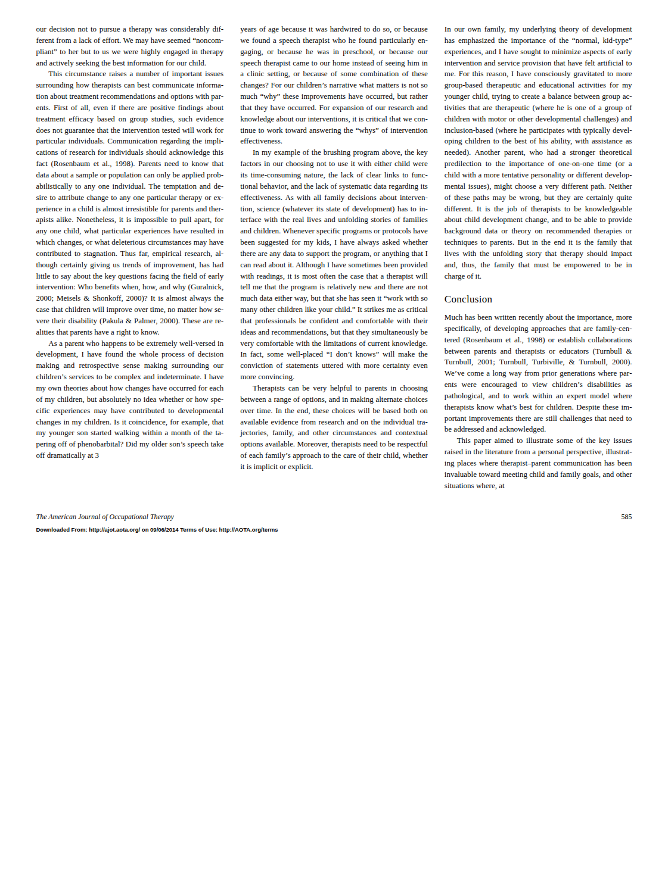our decision not to pursue a therapy was considerably different from a lack of effort. We may have seemed “noncompliant” to her but to us we were highly engaged in therapy and actively seeking the best information for our child.
This circumstance raises a number of important issues surrounding how therapists can best communicate information about treatment recommendations and options with parents. First of all, even if there are positive findings about treatment efficacy based on group studies, such evidence does not guarantee that the intervention tested will work for particular individuals. Communication regarding the implications of research for individuals should acknowledge this fact (Rosenbaum et al., 1998). Parents need to know that data about a sample or population can only be applied probabilistically to any one individual. The temptation and desire to attribute change to any one particular therapy or experience in a child is almost irresistible for parents and therapists alike. Nonetheless, it is impossible to pull apart, for any one child, what particular experiences have resulted in which changes, or what deleterious circumstances may have contributed to stagnation. Thus far, empirical research, although certainly giving us trends of improvement, has had little to say about the key questions facing the field of early intervention: Who benefits when, how, and why (Guralnick, 2000; Meisels & Shonkoff, 2000)? It is almost always the case that children will improve over time, no matter how severe their disability (Pakula & Palmer, 2000). These are realities that parents have a right to know.
As a parent who happens to be extremely well-versed in development, I have found the whole process of decision making and retrospective sense making surrounding our children’s services to be complex and indeterminate. I have my own theories about how changes have occurred for each of my children, but absolutely no idea whether or how specific experiences may have contributed to developmental changes in my children. Is it coincidence, for example, that my younger son started walking within a month of the tapering off of phenobarbital? Did my older son’s speech take off dramatically at 3
years of age because it was hardwired to do so, or because we found a speech therapist who he found particularly engaging, or because he was in preschool, or because our speech therapist came to our home instead of seeing him in a clinic setting, or because of some combination of these changes? For our children’s narrative what matters is not so much “why” these improvements have occurred, but rather that they have occurred. For expansion of our research and knowledge about our interventions, it is critical that we continue to work toward answering the “whys” of intervention effectiveness.
In my example of the brushing program above, the key factors in our choosing not to use it with either child were its time-consuming nature, the lack of clear links to functional behavior, and the lack of systematic data regarding its effectiveness. As with all family decisions about intervention, science (whatever its state of development) has to interface with the real lives and unfolding stories of families and children. Whenever specific programs or protocols have been suggested for my kids, I have always asked whether there are any data to support the program, or anything that I can read about it. Although I have sometimes been provided with readings, it is most often the case that a therapist will tell me that the program is relatively new and there are not much data either way, but that she has seen it “work with so many other children like your child.” It strikes me as critical that professionals be confident and comfortable with their ideas and recommendations, but that they simultaneously be very comfortable with the limitations of current knowledge. In fact, some well-placed “I don’t knows” will make the conviction of statements uttered with more certainty even more convincing.
Therapists can be very helpful to parents in choosing between a range of options, and in making alternate choices over time. In the end, these choices will be based both on available evidence from research and on the individual trajectories, family, and other circumstances and contextual options available. Moreover, therapists need to be respectful of each family’s approach to the care of their child, whether it is implicit or explicit.
In our own family, my underlying theory of development has emphasized the importance of the “normal, kid-type” experiences, and I have sought to minimize aspects of early intervention and service provision that have felt artificial to me. For this reason, I have consciously gravitated to more group-based therapeutic and educational activities for my younger child, trying to create a balance between group activities that are therapeutic (where he is one of a group of children with motor or other developmental challenges) and inclusion-based (where he participates with typically developing children to the best of his ability, with assistance as needed). Another parent, who had a stronger theoretical predilection to the importance of one-on-one time (or a child with a more tentative personality or different developmental issues), might choose a very different path. Neither of these paths may be wrong, but they are certainly quite different. It is the job of therapists to be knowledgeable about child development change, and to be able to provide background data or theory on recommended therapies or techniques to parents. But in the end it is the family that lives with the unfolding story that therapy should impact and, thus, the family that must be empowered to be in charge of it.
Conclusion
Much has been written recently about the importance, more specifically, of developing approaches that are family-centered (Rosenbaum et al., 1998) or establish collaborations between parents and therapists or educators (Turnbull & Turnbull, 2001; Turnbull, Turbiville, & Turnbull, 2000). We’ve come a long way from prior generations where parents were encouraged to view children’s disabilities as pathological, and to work within an expert model where therapists know what’s best for children. Despite these important improvements there are still challenges that need to be addressed and acknowledged.
This paper aimed to illustrate some of the key issues raised in the literature from a personal perspective, illustrating places where therapist–parent communication has been invaluable toward meeting child and family goals, and other situations where, at
The American Journal of Occupational Therapy
585
Downloaded From: http://ajot.aota.org/ on 09/06/2014 Terms of Use: http://AOTA.org/terms